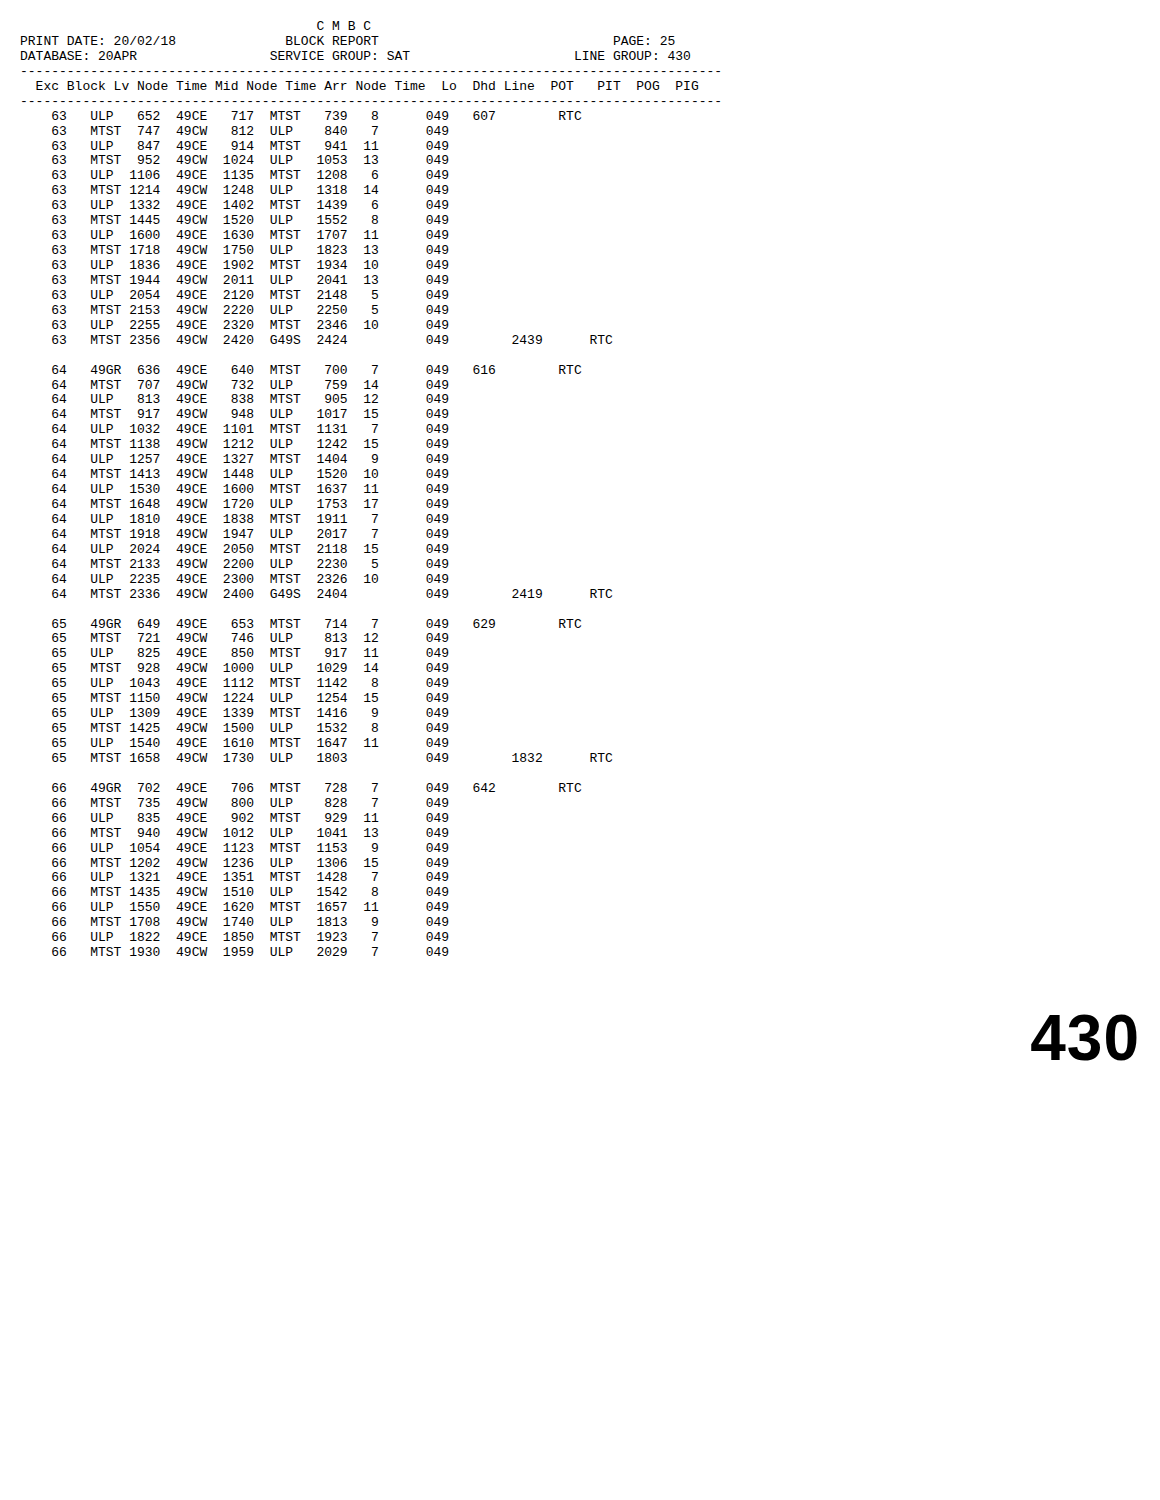C M B C
PRINT DATE: 20/02/18              BLOCK REPORT                              PAGE: 25
DATABASE: 20APR                 SERVICE GROUP: SAT                     LINE GROUP: 430
------------------------------------------------------------------------------------------
  Exc Block Lv Node Time Mid Node Time Arr Node Time  Lo  Dhd Line  POT   PIT  POG  PIG
------------------------------------------------------------------------------------------
    63   ULP   652  49CE   717  MTST   739   8      049   607        RTC
    63   MTST  747  49CW   812  ULP    840   7      049
    63   ULP   847  49CE   914  MTST   941  11      049
    63   MTST  952  49CW  1024  ULP   1053  13      049
    63   ULP  1106  49CE  1135  MTST  1208   6      049
    63   MTST 1214  49CW  1248  ULP   1318  14      049
    63   ULP  1332  49CE  1402  MTST  1439   6      049
    63   MTST 1445  49CW  1520  ULP   1552   8      049
    63   ULP  1600  49CE  1630  MTST  1707  11      049
    63   MTST 1718  49CW  1750  ULP   1823  13      049
    63   ULP  1836  49CE  1902  MTST  1934  10      049
    63   MTST 1944  49CW  2011  ULP   2041  13      049
    63   ULP  2054  49CE  2120  MTST  2148   5      049
    63   MTST 2153  49CW  2220  ULP   2250   5      049
    63   ULP  2255  49CE  2320  MTST  2346  10      049
    63   MTST 2356  49CW  2420  G49S  2424          049        2439      RTC

    64   49GR  636  49CE   640  MTST   700   7      049   616        RTC
    64   MTST  707  49CW   732  ULP    759  14      049
    64   ULP   813  49CE   838  MTST   905  12      049
    64   MTST  917  49CW   948  ULP   1017  15      049
    64   ULP  1032  49CE  1101  MTST  1131   7      049
    64   MTST 1138  49CW  1212  ULP   1242  15      049
    64   ULP  1257  49CE  1327  MTST  1404   9      049
    64   MTST 1413  49CW  1448  ULP   1520  10      049
    64   ULP  1530  49CE  1600  MTST  1637  11      049
    64   MTST 1648  49CW  1720  ULP   1753  17      049
    64   ULP  1810  49CE  1838  MTST  1911   7      049
    64   MTST 1918  49CW  1947  ULP   2017   7      049
    64   ULP  2024  49CE  2050  MTST  2118  15      049
    64   MTST 2133  49CW  2200  ULP   2230   5      049
    64   ULP  2235  49CE  2300  MTST  2326  10      049
    64   MTST 2336  49CW  2400  G49S  2404          049        2419      RTC

    65   49GR  649  49CE   653  MTST   714   7      049   629        RTC
    65   MTST  721  49CW   746  ULP    813  12      049
    65   ULP   825  49CE   850  MTST   917  11      049
    65   MTST  928  49CW  1000  ULP   1029  14      049
    65   ULP  1043  49CE  1112  MTST  1142   8      049
    65   MTST 1150  49CW  1224  ULP   1254  15      049
    65   ULP  1309  49CE  1339  MTST  1416   9      049
    65   MTST 1425  49CW  1500  ULP   1532   8      049
    65   ULP  1540  49CE  1610  MTST  1647  11      049
    65   MTST 1658  49CW  1730  ULP   1803          049        1832      RTC

    66   49GR  702  49CE   706  MTST   728   7      049   642        RTC
    66   MTST  735  49CW   800  ULP    828   7      049
    66   ULP   835  49CE   902  MTST   929  11      049
    66   MTST  940  49CW  1012  ULP   1041  13      049
    66   ULP  1054  49CE  1123  MTST  1153   9      049
    66   MTST 1202  49CW  1236  ULP   1306  15      049
    66   ULP  1321  49CE  1351  MTST  1428   7      049
    66   MTST 1435  49CW  1510  ULP   1542   8      049
    66   ULP  1550  49CE  1620  MTST  1657  11      049
    66   MTST 1708  49CW  1740  ULP   1813   9      049
    66   ULP  1822  49CE  1850  MTST  1923   7      049
    66   MTST 1930  49CW  1959  ULP   2029   7      049
430